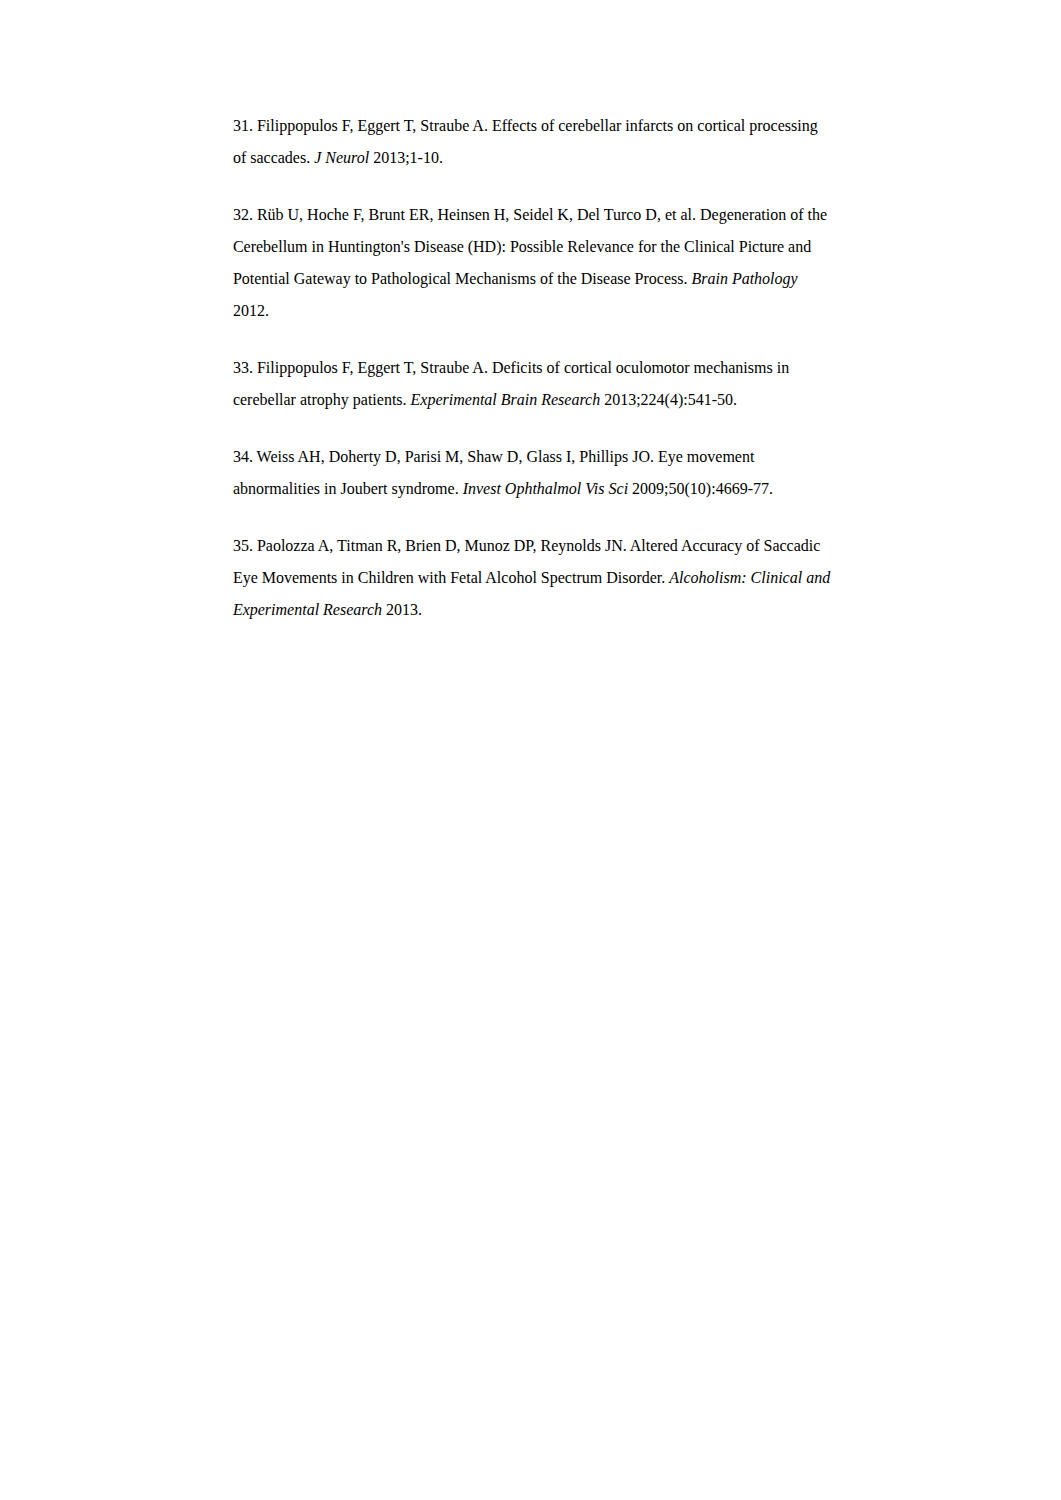31. Filippopulos F, Eggert T, Straube A. Effects of cerebellar infarcts on cortical processing of saccades. J Neurol 2013;1-10.
32. Rüb U, Hoche F, Brunt ER, Heinsen H, Seidel K, Del Turco D, et al. Degeneration of the Cerebellum in Huntington's Disease (HD): Possible Relevance for the Clinical Picture and Potential Gateway to Pathological Mechanisms of the Disease Process. Brain Pathology 2012.
33. Filippopulos F, Eggert T, Straube A. Deficits of cortical oculomotor mechanisms in cerebellar atrophy patients. Experimental Brain Research 2013;224(4):541-50.
34. Weiss AH, Doherty D, Parisi M, Shaw D, Glass I, Phillips JO. Eye movement abnormalities in Joubert syndrome. Invest Ophthalmol Vis Sci 2009;50(10):4669-77.
35. Paolozza A, Titman R, Brien D, Munoz DP, Reynolds JN. Altered Accuracy of Saccadic Eye Movements in Children with Fetal Alcohol Spectrum Disorder. Alcoholism: Clinical and Experimental Research 2013.